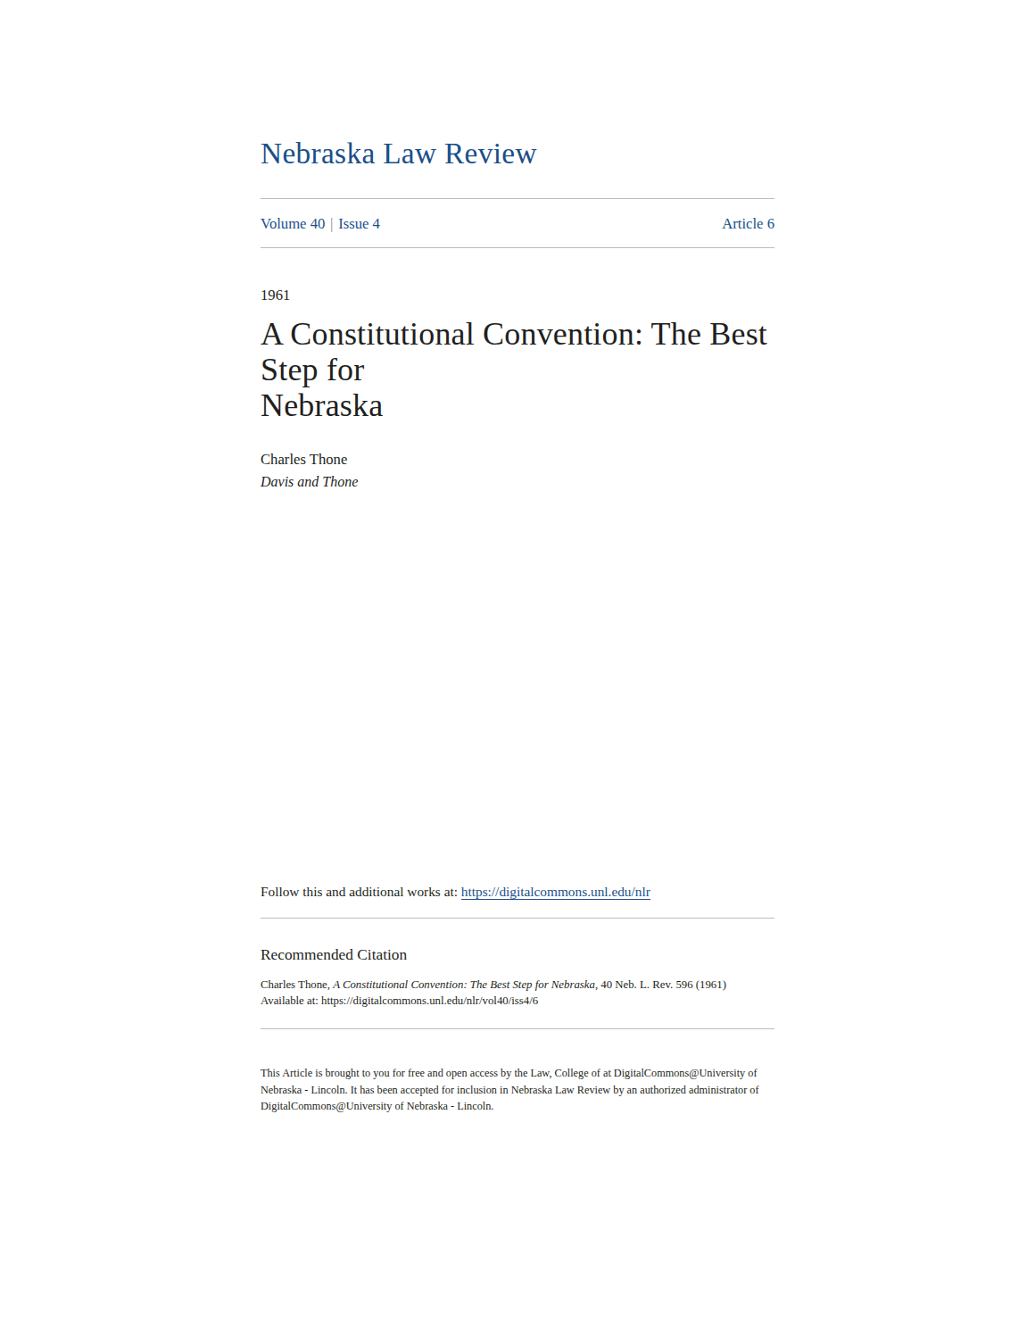Nebraska Law Review
Volume 40|Issue 4
Article 6
1961
A Constitutional Convention: The Best Step for
Nebraska
Charles Thone
Davis and Thone
Follow this and additional works at: https://digitalcommons.unl.edu/nlr
Recommended Citation
Charles Thone, A Constitutional Convention: The Best Step for Nebraska, 40 Neb. L. Rev. 596 (1961)
Available at: https://digitalcommons.unl.edu/nlr/vol40/iss4/6
This Article is brought to you for free and open access by the Law, College of at DigitalCommons@University of Nebraska - Lincoln. It has been accepted for inclusion in Nebraska Law Review by an authorized administrator of DigitalCommons@University of Nebraska - Lincoln.